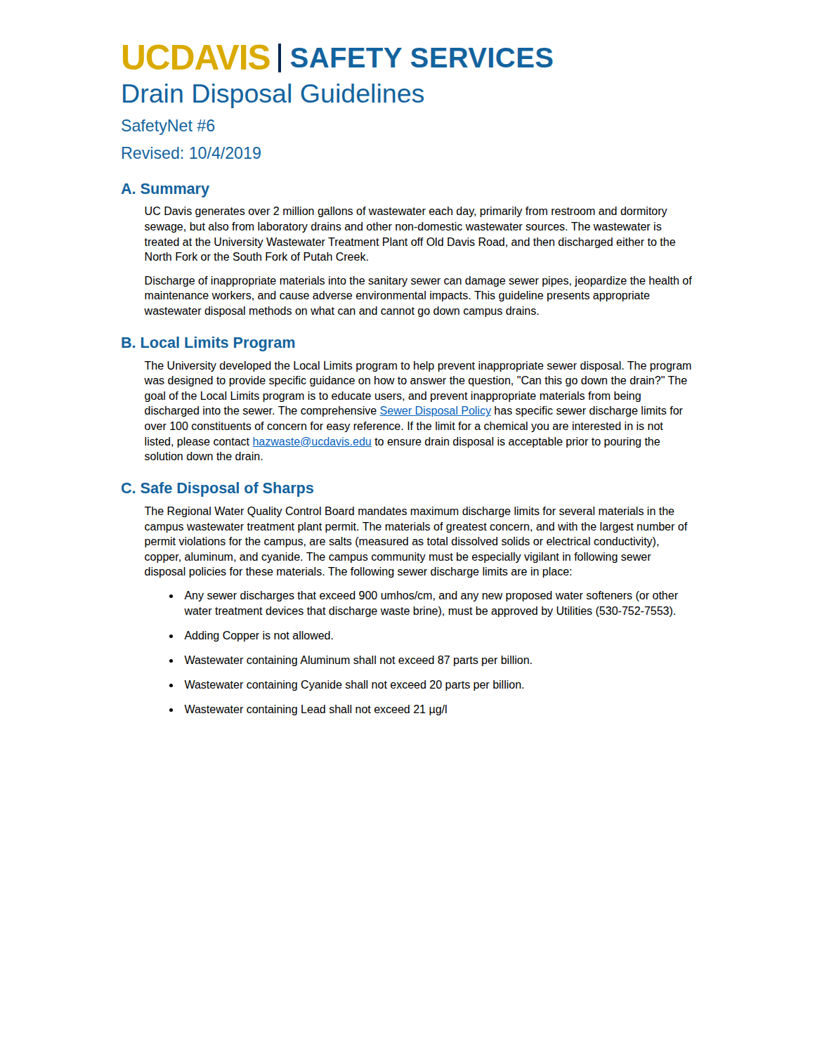UCDAVIS SAFETY SERVICES
Drain Disposal Guidelines
SafetyNet #6
Revised: 10/4/2019
A. Summary
UC Davis generates over 2 million gallons of wastewater each day, primarily from restroom and dormitory sewage, but also from laboratory drains and other non-domestic wastewater sources. The wastewater is treated at the University Wastewater Treatment Plant off Old Davis Road, and then discharged either to the North Fork or the South Fork of Putah Creek.
Discharge of inappropriate materials into the sanitary sewer can damage sewer pipes, jeopardize the health of maintenance workers, and cause adverse environmental impacts. This guideline presents appropriate wastewater disposal methods on what can and cannot go down campus drains.
B. Local Limits Program
The University developed the Local Limits program to help prevent inappropriate sewer disposal. The program was designed to provide specific guidance on how to answer the question, "Can this go down the drain?" The goal of the Local Limits program is to educate users, and prevent inappropriate materials from being discharged into the sewer. The comprehensive Sewer Disposal Policy has specific sewer discharge limits for over 100 constituents of concern for easy reference. If the limit for a chemical you are interested in is not listed, please contact hazwaste@ucdavis.edu to ensure drain disposal is acceptable prior to pouring the solution down the drain.
C. Safe Disposal of Sharps
The Regional Water Quality Control Board mandates maximum discharge limits for several materials in the campus wastewater treatment plant permit. The materials of greatest concern, and with the largest number of permit violations for the campus, are salts (measured as total dissolved solids or electrical conductivity), copper, aluminum, and cyanide. The campus community must be especially vigilant in following sewer disposal policies for these materials. The following sewer discharge limits are in place:
Any sewer discharges that exceed 900 umhos/cm, and any new proposed water softeners (or other water treatment devices that discharge waste brine), must be approved by Utilities (530-752-7553).
Adding Copper is not allowed.
Wastewater containing Aluminum shall not exceed 87 parts per billion.
Wastewater containing Cyanide shall not exceed 20 parts per billion.
Wastewater containing Lead shall not exceed 21 µg/l